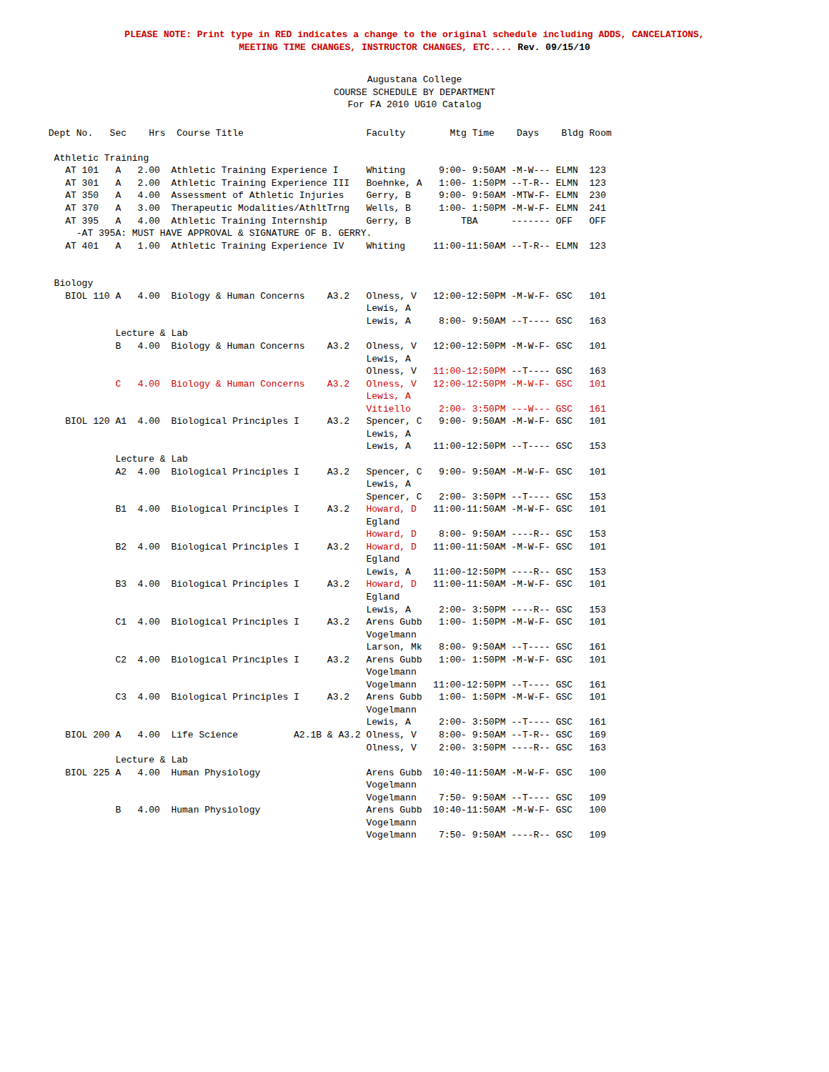PLEASE NOTE: Print type in RED indicates a change to the original schedule including ADDS, CANCELATIONS,
MEETING TIME CHANGES, INSTRUCTOR CHANGES, ETC.... Rev. 09/15/10
Augustana College
COURSE SCHEDULE BY DEPARTMENT
For FA 2010 UG10 Catalog
 Dept No.   Sec    Hrs  Course Title                      Faculty        Mtg Time    Days    Bldg Room

  Athletic Training
    AT 101   A   2.00  Athletic Training Experience I     Whiting      9:00- 9:50AM -M-W--- ELMN  123
    AT 301   A   2.00  Athletic Training Experience III   Boehnke, A   1:00- 1:50PM --T-R-- ELMN  123
    AT 350   A   4.00  Assessment of Athletic Injuries    Gerry, B     9:00- 9:50AM -MTW-F- ELMN  230
    AT 370   A   3.00  Therapeutic Modalities/AthltTrng   Wells, B     1:00- 1:50PM -M-W-F- ELMN  241
    AT 395   A   4.00  Athletic Training Internship       Gerry, B         TBA      ------- OFF   OFF
      -AT 395A: MUST HAVE APPROVAL & SIGNATURE OF B. GERRY.
    AT 401   A   1.00  Athletic Training Experience IV    Whiting     11:00-11:50AM --T-R-- ELMN  123


  Biology
    BIOL 110 A   4.00  Biology & Human Concerns    A3.2   Olness, V   12:00-12:50PM -M-W-F- GSC   101
                                                          Lewis, A
                                                          Lewis, A     8:00- 9:50AM --T---- GSC   163
             Lecture & Lab
             B   4.00  Biology & Human Concerns    A3.2   Olness, V   12:00-12:50PM -M-W-F- GSC   101
                                                          Lewis, A
                                                          Olness, V   11:00-12:50PM --T---- GSC   163
             C   4.00  Biology & Human Concerns    A3.2   Olness, V   12:00-12:50PM -M-W-F- GSC   101
                                                          Lewis, A
                                                          Vitiello     2:00- 3:50PM ---W--- GSC   161
    BIOL 120 A1  4.00  Biological Principles I     A3.2   Spencer, C   9:00- 9:50AM -M-W-F- GSC   101
                                                          Lewis, A
                                                          Lewis, A    11:00-12:50PM --T---- GSC   153
             Lecture & Lab
             A2  4.00  Biological Principles I     A3.2   Spencer, C   9:00- 9:50AM -M-W-F- GSC   101
                                                          Lewis, A
                                                          Spencer, C   2:00- 3:50PM --T---- GSC   153
             B1  4.00  Biological Principles I     A3.2   Howard, D   11:00-11:50AM -M-W-F- GSC   101
                                                          Egland
                                                          Howard, D    8:00- 9:50AM ----R-- GSC   153
             B2  4.00  Biological Principles I     A3.2   Howard, D   11:00-11:50AM -M-W-F- GSC   101
                                                          Egland
                                                          Lewis, A    11:00-12:50PM ----R-- GSC   153
             B3  4.00  Biological Principles I     A3.2   Howard, D   11:00-11:50AM -M-W-F- GSC   101
                                                          Egland
                                                          Lewis, A     2:00- 3:50PM ----R-- GSC   153
             C1  4.00  Biological Principles I     A3.2   Arens Gubb   1:00- 1:50PM -M-W-F- GSC   101
                                                          Vogelmann
                                                          Larson, Mk   8:00- 9:50AM --T---- GSC   161
             C2  4.00  Biological Principles I     A3.2   Arens Gubb   1:00- 1:50PM -M-W-F- GSC   101
                                                          Vogelmann
                                                          Vogelmann   11:00-12:50PM --T---- GSC   161
             C3  4.00  Biological Principles I     A3.2   Arens Gubb   1:00- 1:50PM -M-W-F- GSC   101
                                                          Vogelmann
                                                          Lewis, A     2:00- 3:50PM --T---- GSC   161
    BIOL 200 A   4.00  Life Science          A2.1B & A3.2 Olness, V    8:00- 9:50AM --T-R-- GSC   169
                                                          Olness, V    2:00- 3:50PM ----R-- GSC   163
             Lecture & Lab
    BIOL 225 A   4.00  Human Physiology                   Arens Gubb  10:40-11:50AM -M-W-F- GSC   100
                                                          Vogelmann
                                                          Vogelmann    7:50- 9:50AM --T---- GSC   109
             B   4.00  Human Physiology                   Arens Gubb  10:40-11:50AM -M-W-F- GSC   100
                                                          Vogelmann
                                                          Vogelmann    7:50- 9:50AM ----R-- GSC   109